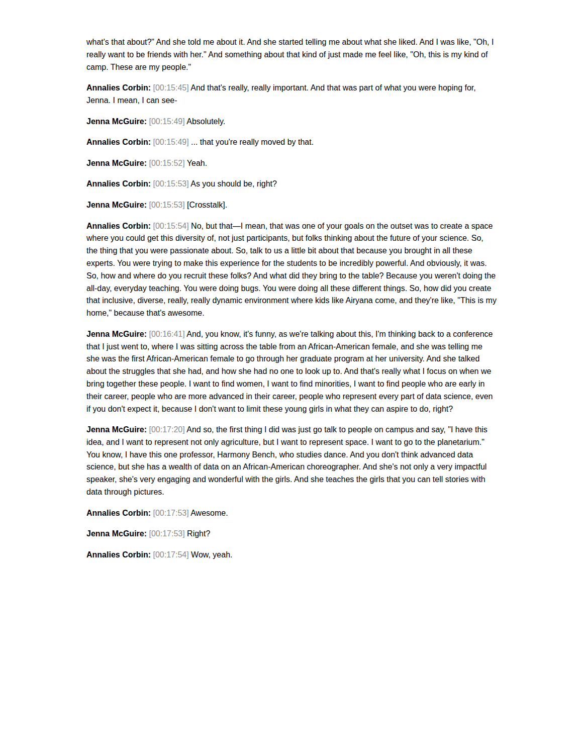what's that about?" And she told me about it. And she started telling me about what she liked. And I was like, "Oh, I really want to be friends with her." And something about that kind of just made me feel like, "Oh, this is my kind of camp. These are my people."
Annalies Corbin: [00:15:45] And that's really, really important. And that was part of what you were hoping for, Jenna. I mean, I can see-
Jenna McGuire: [00:15:49] Absolutely.
Annalies Corbin: [00:15:49] ... that you're really moved by that.
Jenna McGuire: [00:15:52] Yeah.
Annalies Corbin: [00:15:53] As you should be, right?
Jenna McGuire: [00:15:53] [Crosstalk].
Annalies Corbin: [00:15:54] No, but that—I mean, that was one of your goals on the outset was to create a space where you could get this diversity of, not just participants, but folks thinking about the future of your science. So, the thing that you were passionate about. So, talk to us a little bit about that because you brought in all these experts. You were trying to make this experience for the students to be incredibly powerful. And obviously, it was. So, how and where do you recruit these folks? And what did they bring to the table? Because you weren't doing the all-day, everyday teaching. You were doing bugs. You were doing all these different things. So, how did you create that inclusive, diverse, really, really dynamic environment where kids like Airyana come, and they're like, "This is my home," because that's awesome.
Jenna McGuire: [00:16:41] And, you know, it's funny, as we're talking about this, I'm thinking back to a conference that I just went to, where I was sitting across the table from an African-American female, and she was telling me she was the first African-American female to go through her graduate program at her university. And she talked about the struggles that she had, and how she had no one to look up to. And that's really what I focus on when we bring together these people. I want to find women, I want to find minorities, I want to find people who are early in their career, people who are more advanced in their career, people who represent every part of data science, even if you don't expect it, because I don't want to limit these young girls in what they can aspire to do, right?
Jenna McGuire: [00:17:20] And so, the first thing I did was just go talk to people on campus and say, "I have this idea, and I want to represent not only agriculture, but I want to represent space. I want to go to the planetarium." You know, I have this one professor, Harmony Bench, who studies dance. And you don't think advanced data science, but she has a wealth of data on an African-American choreographer. And she's not only a very impactful speaker, she's very engaging and wonderful with the girls. And she teaches the girls that you can tell stories with data through pictures.
Annalies Corbin: [00:17:53] Awesome.
Jenna McGuire: [00:17:53] Right?
Annalies Corbin: [00:17:54] Wow, yeah.